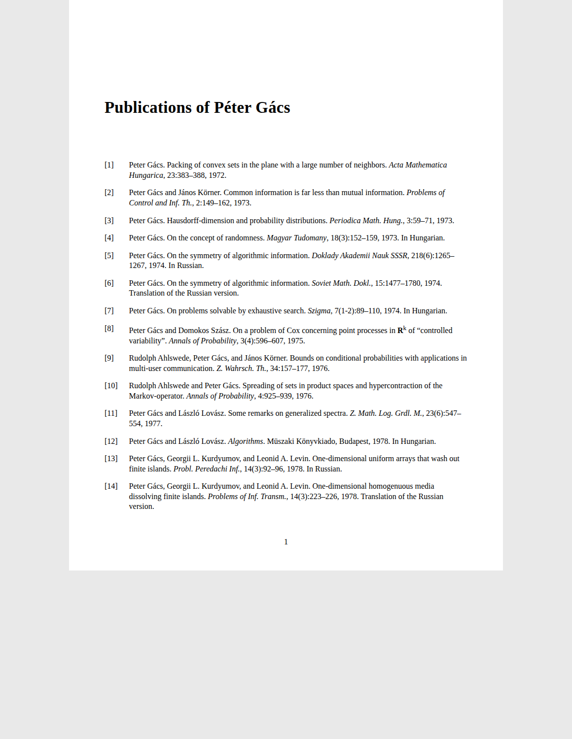Publications of Péter Gács
[1] Peter Gács. Packing of convex sets in the plane with a large number of neighbors. Acta Mathematica Hungarica, 23:383–388, 1972.
[2] Peter Gács and János Körner. Common information is far less than mutual information. Problems of Control and Inf. Th., 2:149–162, 1973.
[3] Peter Gács. Hausdorff-dimension and probability distributions. Periodica Math. Hung., 3:59–71, 1973.
[4] Peter Gács. On the concept of randomness. Magyar Tudomany, 18(3):152–159, 1973. In Hungarian.
[5] Peter Gács. On the symmetry of algorithmic information. Doklady Akademii Nauk SSSR, 218(6):1265–1267, 1974. In Russian.
[6] Peter Gács. On the symmetry of algorithmic information. Soviet Math. Dokl., 15:1477–1780, 1974. Translation of the Russian version.
[7] Peter Gács. On problems solvable by exhaustive search. Szigma, 7(1-2):89–110, 1974. In Hungarian.
[8] Peter Gács and Domokos Szász. On a problem of Cox concerning point processes in Rk of “controlled variability”. Annals of Probability, 3(4):596–607, 1975.
[9] Rudolph Ahlswede, Peter Gács, and János Körner. Bounds on conditional probabilities with applications in multi-user communication. Z. Wahrsch. Th., 34:157–177, 1976.
[10] Rudolph Ahlswede and Peter Gács. Spreading of sets in product spaces and hypercontraction of the Markov-operator. Annals of Probability, 4:925–939, 1976.
[11] Peter Gács and László Lovász. Some remarks on generalized spectra. Z. Math. Log. Grdl. M., 23(6):547–554, 1977.
[12] Peter Gács and László Lovász. Algorithms. Müszaki Könyvkiado, Budapest, 1978. In Hungarian.
[13] Peter Gács, Georgii L. Kurdyumov, and Leonid A. Levin. One-dimensional uniform arrays that wash out finite islands. Probl. Peredachi Inf., 14(3):92–96, 1978. In Russian.
[14] Peter Gács, Georgii L. Kurdyumov, and Leonid A. Levin. One-dimensional homogenuous media dissolving finite islands. Problems of Inf. Transm., 14(3):223–226, 1978. Translation of the Russian version.
1